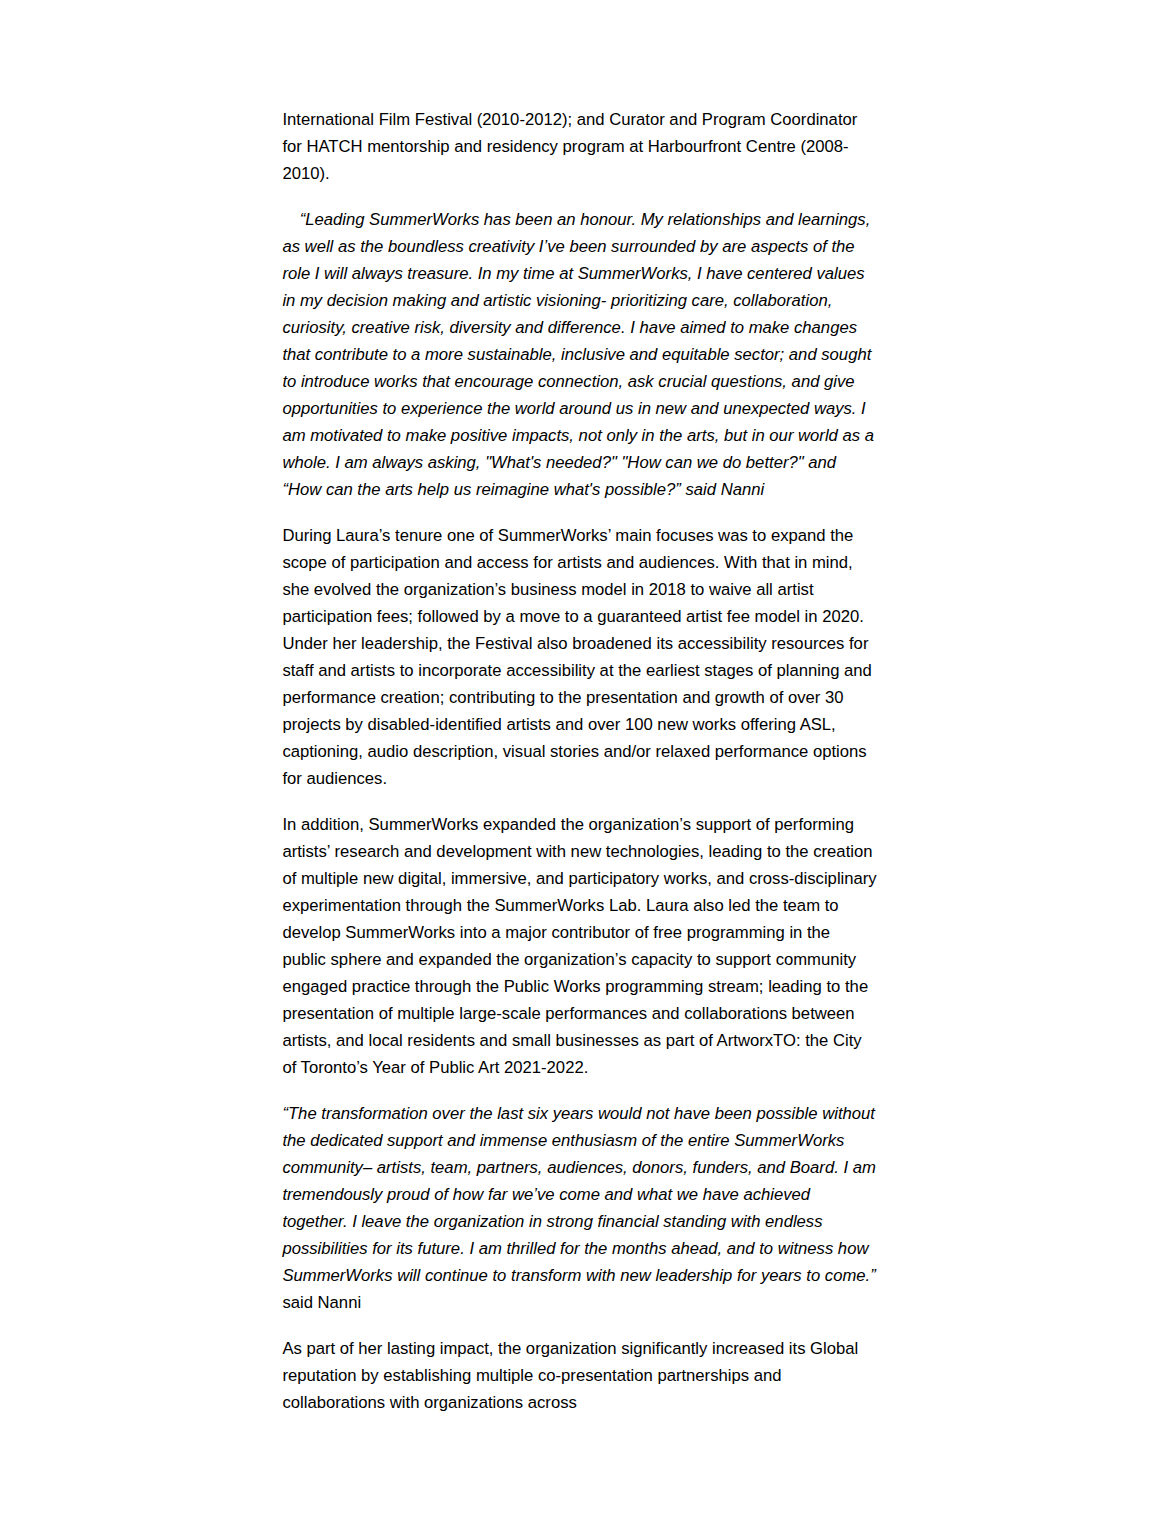International Film Festival (2010-2012); and Curator and Program Coordinator for HATCH mentorship and residency program at Harbourfront Centre (2008-2010).
“Leading SummerWorks has been an honour. My relationships and learnings, as well as the boundless creativity I’ve been surrounded by are aspects of the role I will always treasure. In my time at SummerWorks, I have centered values in my decision making and artistic visioning- prioritizing care, collaboration, curiosity, creative risk, diversity and difference. I have aimed to make changes that contribute to a more sustainable, inclusive and equitable sector; and sought to introduce works that encourage connection, ask crucial questions, and give opportunities to experience the world around us in new and unexpected ways. I am motivated to make positive impacts, not only in the arts, but in our world as a whole. I am always asking, "What's needed?" "How can we do better?" and “How can the arts help us reimagine what's possible?” said Nanni
During Laura’s tenure one of SummerWorks’ main focuses was to expand the scope of participation and access for artists and audiences. With that in mind, she evolved the organization’s business model in 2018 to waive all artist participation fees; followed by a move to a guaranteed artist fee model in 2020. Under her leadership, the Festival also broadened its accessibility resources for staff and artists to incorporate accessibility at the earliest stages of planning and performance creation; contributing to the presentation and growth of over 30 projects by disabled-identified artists and over 100 new works offering ASL, captioning, audio description, visual stories and/or relaxed performance options for audiences.
In addition, SummerWorks expanded the organization’s support of performing artists’ research and development with new technologies, leading to the creation of multiple new digital, immersive, and participatory works, and cross-disciplinary experimentation through the SummerWorks Lab. Laura also led the team to develop SummerWorks into a major contributor of free programming in the public sphere and expanded the organization’s capacity to support community engaged practice through the Public Works programming stream; leading to the presentation of multiple large-scale performances and collaborations between artists, and local residents and small businesses as part of ArtworxTO: the City of Toronto’s Year of Public Art 2021-2022.
“The transformation over the last six years would not have been possible without the dedicated support and immense enthusiasm of the entire SummerWorks community– artists, team, partners, audiences, donors, funders, and Board. I am tremendously proud of how far we’ve come and what we have achieved together. I leave the organization in strong financial standing with endless possibilities for its future. I am thrilled for the months ahead, and to witness how SummerWorks will continue to transform with new leadership for years to come.” said Nanni
As part of her lasting impact, the organization significantly increased its Global reputation by establishing multiple co-presentation partnerships and collaborations with organizations across